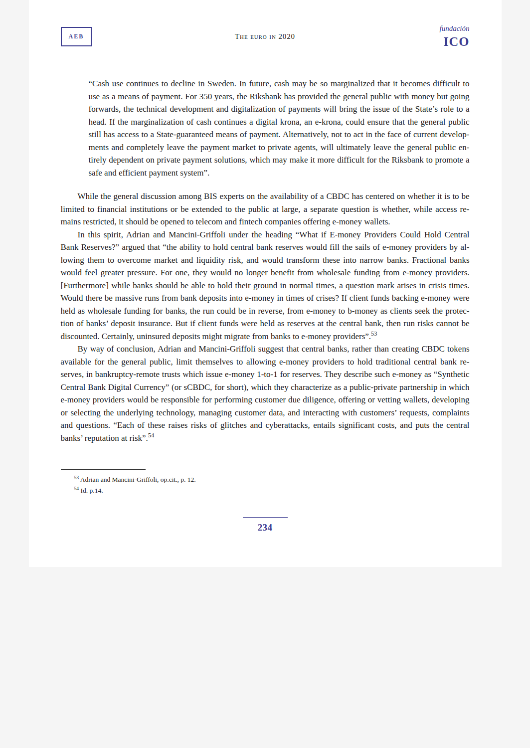AEB
The Euro in 2020
fundación ICO
“Cash use continues to decline in Sweden. In future, cash may be so marginalized that it becomes difficult to use as a means of payment. For 350 years, the Riksbank has provided the general public with money but going forwards, the technical development and digitalization of payments will bring the issue of the State’s role to a head. If the marginalization of cash continues a digital krona, an e-krona, could ensure that the general public still has access to a State-guaranteed means of payment. Alternatively, not to act in the face of current developments and completely leave the payment market to private agents, will ultimately leave the general public entirely dependent on private payment solutions, which may make it more difficult for the Riksbank to promote a safe and efficient payment system”.
While the general discussion among BIS experts on the availability of a CBDC has centered on whether it is to be limited to financial institutions or be extended to the public at large, a separate question is whether, while access remains restricted, it should be opened to telecom and fintech companies offering e-money wallets.
In this spirit, Adrian and Mancini-Griffoli under the heading “What if E-money Providers Could Hold Central Bank Reserves?” argued that “the ability to hold central bank reserves would fill the sails of e-money providers by allowing them to overcome market and liquidity risk, and would transform these into narrow banks. Fractional banks would feel greater pressure. For one, they would no longer benefit from wholesale funding from e-money providers. [Furthermore] while banks should be able to hold their ground in normal times, a question mark arises in crisis times. Would there be massive runs from bank deposits into e-money in times of crises? If client funds backing e-money were held as wholesale funding for banks, the run could be in reverse, from e-money to b-money as clients seek the protection of banks’ deposit insurance. But if client funds were held as reserves at the central bank, then run risks cannot be discounted. Certainly, uninsured deposits might migrate from banks to e-money providers”.53
By way of conclusion, Adrian and Mancini-Griffoli suggest that central banks, rather than creating CBDC tokens available for the general public, limit themselves to allowing e-money providers to hold traditional central bank reserves, in bankruptcy-remote trusts which issue e-money 1-to-1 for reserves. They describe such e-money as “Synthetic Central Bank Digital Currency” (or sCBDC, for short), which they characterize as a public-private partnership in which e-money providers would be responsible for performing customer due diligence, offering or vetting wallets, developing or selecting the underlying technology, managing customer data, and interacting with customers’ requests, complaints and questions. “Each of these raises risks of glitches and cyberattacks, entails significant costs, and puts the central banks’ reputation at risk”.54
53 Adrian and Mancini-Griffoli, op.cit., p. 12.
54 Id. p.14.
234